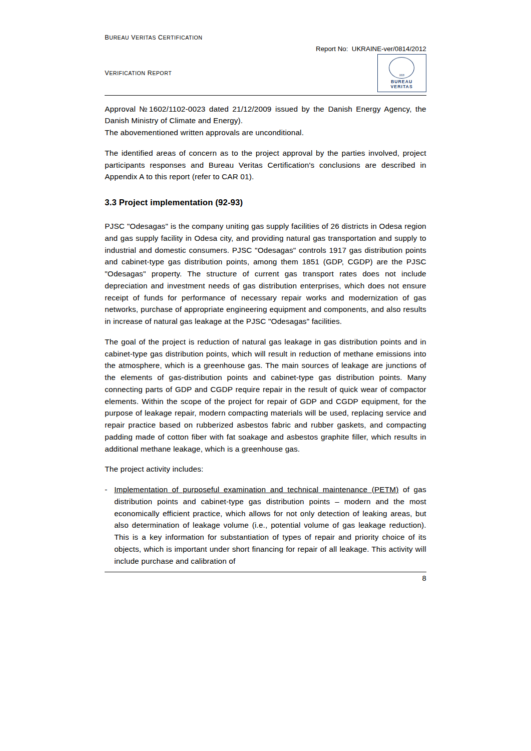BUREAU VERITAS CERTIFICATION
Report No: UKRAINE-ver/0814/2012
VERIFICATION REPORT
BUREAU
VERITAS
Approval №1602/1102-0023 dated 21/12/2009 issued by the Danish Energy Agency, the Danish Ministry of Climate and Energy).
The abovementioned written approvals are unconditional.
The identified areas of concern as to the project approval by the parties involved, project participants responses and Bureau Veritas Certification's conclusions are described in Appendix A to this report (refer to CAR 01).
3.3 Project implementation (92-93)
PJSC "Odesagas" is the company uniting gas supply facilities of 26 districts in Odesa region and gas supply facility in Odesa city, and providing natural gas transportation and supply to industrial and domestic consumers. PJSC "Odesagas" controls 1917 gas distribution points and cabinet-type gas distribution points, among them 1851 (GDP, CGDP) are the PJSC "Odesagas" property. The structure of current gas transport rates does not include depreciation and investment needs of gas distribution enterprises, which does not ensure receipt of funds for performance of necessary repair works and modernization of gas networks, purchase of appropriate engineering equipment and components, and also results in increase of natural gas leakage at the PJSC "Odesagas" facilities.
The goal of the project is reduction of natural gas leakage in gas distribution points and in cabinet-type gas distribution points, which will result in reduction of methane emissions into the atmosphere, which is a greenhouse gas. The main sources of leakage are junctions of the elements of gas-distribution points and cabinet-type gas distribution points. Many connecting parts of GDP and CGDP require repair in the result of quick wear of compactor elements. Within the scope of the project for repair of GDP and CGDP equipment, for the purpose of leakage repair, modern compacting materials will be used, replacing service and repair practice based on rubberized asbestos fabric and rubber gaskets, and compacting padding made of cotton fiber with fat soakage and asbestos graphite filler, which results in additional methane leakage, which is a greenhouse gas.
The project activity includes:
Implementation of purposeful examination and technical maintenance (PETM) of gas distribution points and cabinet-type gas distribution points – modern and the most economically efficient practice, which allows for not only detection of leaking areas, but also determination of leakage volume (i.e., potential volume of gas leakage reduction). This is a key information for substantiation of types of repair and priority choice of its objects, which is important under short financing for repair of all leakage. This activity will include purchase and calibration of
8